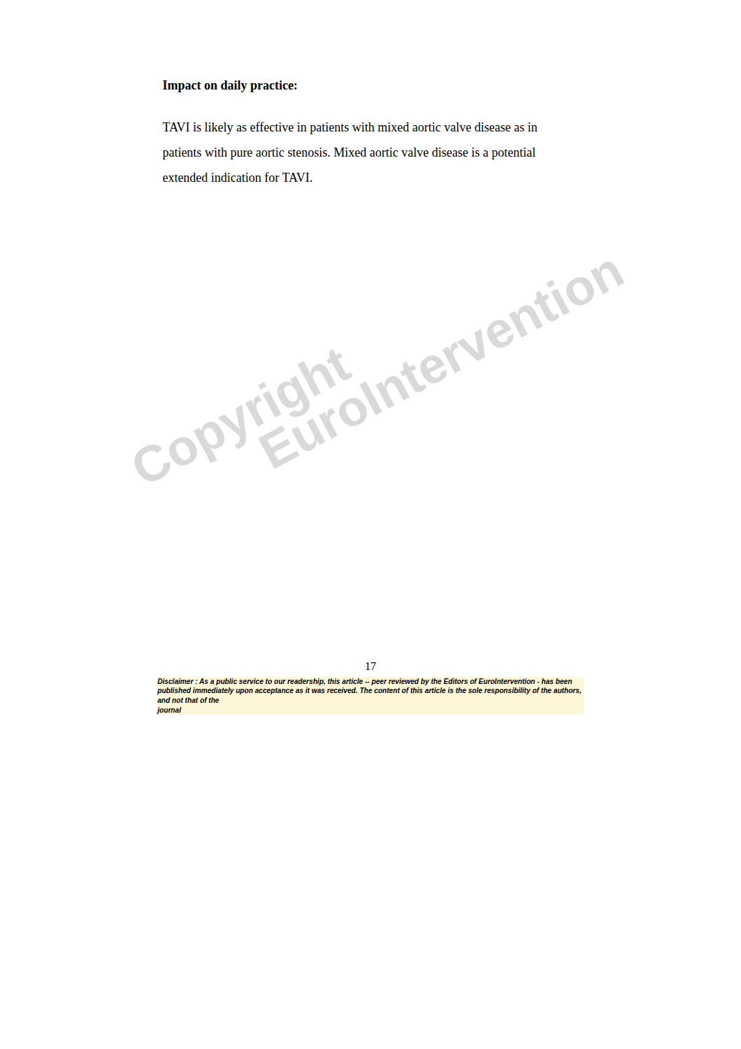Impact on daily practice:
TAVI is likely as effective in patients with mixed aortic valve disease as in patients with pure aortic stenosis. Mixed aortic valve disease is a potential extended indication for TAVI.
Copyright EuroIntervention
17
Disclaimer : As a public service to our readership, this article -- peer reviewed by the Editors of EuroIntervention - has been published immediately upon acceptance as it was received. The content of this article is the sole responsibility of the authors, and not that of the journal